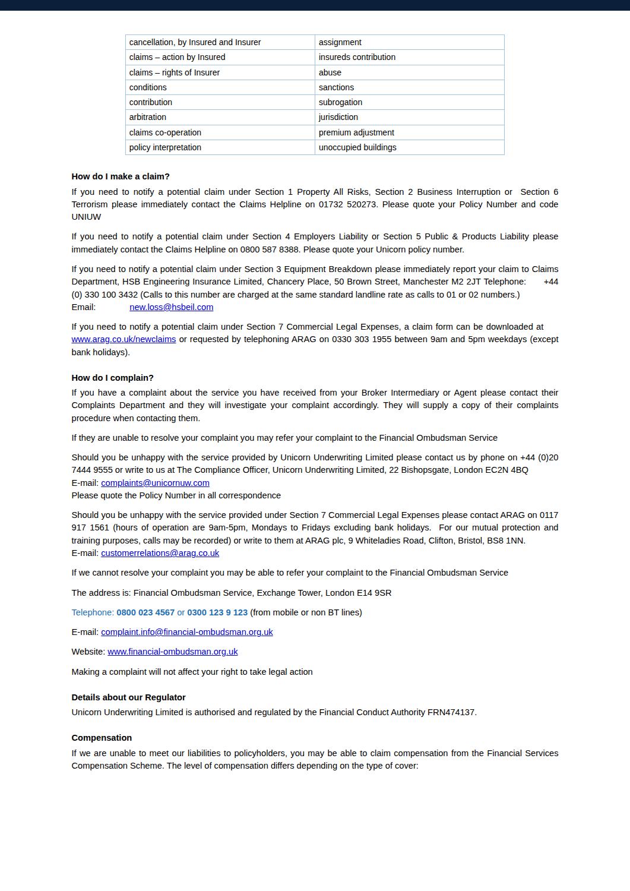| cancellation, by Insured and Insurer | assignment |
| claims – action by Insured | insureds contribution |
| claims – rights of Insurer | abuse |
| conditions | sanctions |
| contribution | subrogation |
| arbitration | jurisdiction |
| claims co-operation | premium adjustment |
| policy interpretation | unoccupied buildings |
How do I make a claim?
If you need to notify a potential claim under Section 1 Property All Risks, Section 2 Business Interruption or Section 6 Terrorism please immediately contact the Claims Helpline on 01732 520273. Please quote your Policy Number and code UNIUW
If you need to notify a potential claim under Section 4 Employers Liability or Section 5 Public & Products Liability please immediately contact the Claims Helpline on 0800 587 8388. Please quote your Unicorn policy number.
If you need to notify a potential claim under Section 3 Equipment Breakdown please immediately report your claim to Claims Department, HSB Engineering Insurance Limited, Chancery Place, 50 Brown Street, Manchester M2 2JT Telephone: +44 (0) 330 100 3432 (Calls to this number are charged at the same standard landline rate as calls to 01 or 02 numbers.)
Email: new.loss@hsbeil.com
If you need to notify a potential claim under Section 7 Commercial Legal Expenses, a claim form can be downloaded at www.arag.co.uk/newclaims or requested by telephoning ARAG on 0330 303 1955 between 9am and 5pm weekdays (except bank holidays).
How do I complain?
If you have a complaint about the service you have received from your Broker Intermediary or Agent please contact their Complaints Department and they will investigate your complaint accordingly. They will supply a copy of their complaints procedure when contacting them.
If they are unable to resolve your complaint you may refer your complaint to the Financial Ombudsman Service
Should you be unhappy with the service provided by Unicorn Underwriting Limited please contact us by phone on +44 (0)20 7444 9555 or write to us at The Compliance Officer, Unicorn Underwriting Limited, 22 Bishopsgate, London EC2N 4BQ
E-mail: complaints@unicornuw.com
Please quote the Policy Number in all correspondence
Should you be unhappy with the service provided under Section 7 Commercial Legal Expenses please contact ARAG on 0117 917 1561 (hours of operation are 9am-5pm, Mondays to Fridays excluding bank holidays. For our mutual protection and training purposes, calls may be recorded) or write to them at ARAG plc, 9 Whiteladies Road, Clifton, Bristol, BS8 1NN.
E-mail: customerrelations@arag.co.uk
If we cannot resolve your complaint you may be able to refer your complaint to the Financial Ombudsman Service
The address is: Financial Ombudsman Service, Exchange Tower, London E14 9SR
Telephone: 0800 023 4567 or 0300 123 9 123 (from mobile or non BT lines)
E-mail: complaint.info@financial-ombudsman.org.uk
Website: www.financial-ombudsman.org.uk
Making a complaint will not affect your right to take legal action
Details about our Regulator
Unicorn Underwriting Limited is authorised and regulated by the Financial Conduct Authority FRN474137.
Compensation
If we are unable to meet our liabilities to policyholders, you may be able to claim compensation from the Financial Services Compensation Scheme. The level of compensation differs depending on the type of cover: